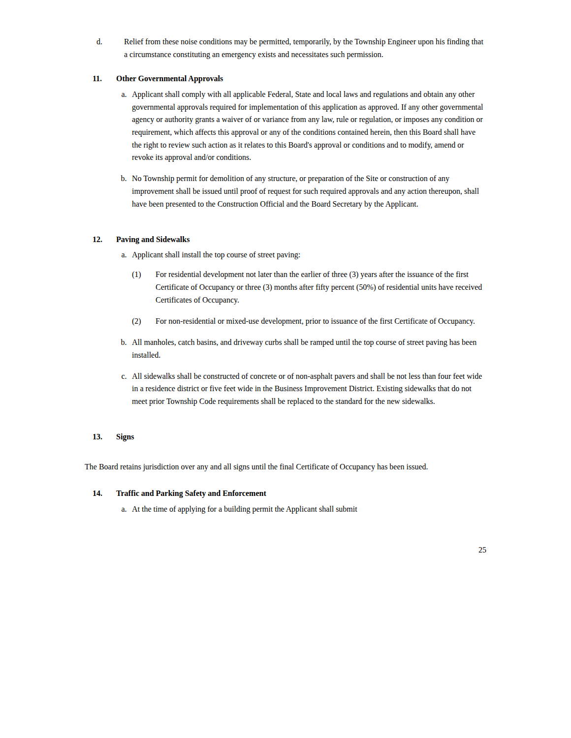d.
Relief from these noise conditions may be permitted, temporarily, by the Township Engineer upon his finding that a circumstance constituting an emergency exists and necessitates such permission.
11.
Other Governmental Approvals
Applicant shall comply with all applicable Federal, State and local laws and regulations and obtain any other governmental approvals required for implementation of this application as approved. If any other governmental agency or authority grants a waiver of or variance from any law, rule or regulation, or imposes any condition or requirement, which affects this approval or any of the conditions contained herein, then this Board shall have the right to review such action as it relates to this Board's approval or conditions and to modify, amend or revoke its approval and/or conditions.
No Township permit for demolition of any structure, or preparation of the Site or construction of any improvement shall be issued until proof of request for such required approvals and any action thereupon, shall have been presented to the Construction Official and the Board Secretary by the Applicant.
12.
Paving and Sidewalks
Applicant shall install the top course of street paving:
(1) For residential development not later than the earlier of three (3) years after the issuance of the first Certificate of Occupancy or three (3) months after fifty percent (50%) of residential units have received Certificates of Occupancy.
(2) For non-residential or mixed-use development, prior to issuance of the first Certificate of Occupancy.
All manholes, catch basins, and driveway curbs shall be ramped until the top course of street paving has been installed.
All sidewalks shall be constructed of concrete or of non-asphalt pavers and shall be not less than four feet wide in a residence district or five feet wide in the Business Improvement District. Existing sidewalks that do not meet prior Township Code requirements shall be replaced to the standard for the new sidewalks.
13.
Signs
The Board retains jurisdiction over any and all signs until the final Certificate of Occupancy has been issued.
14.
Traffic and Parking Safety and Enforcement
At the time of applying for a building permit the Applicant shall submit
25